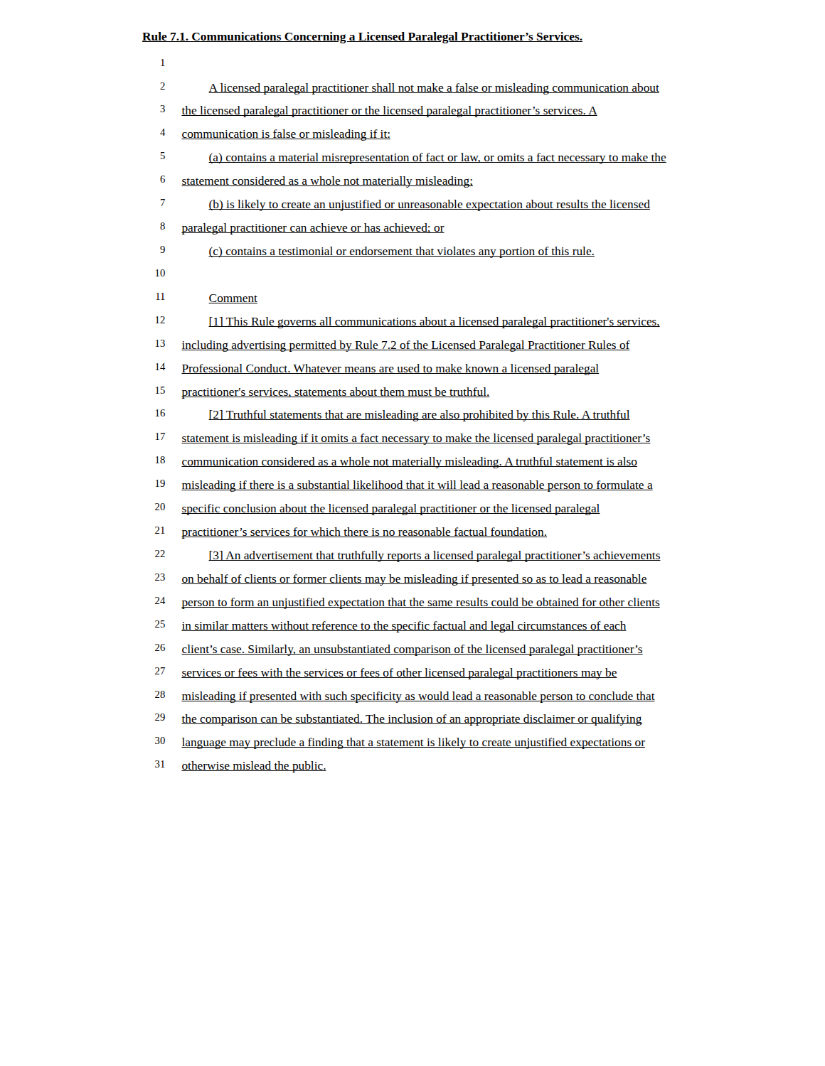Rule 7.1. Communications Concerning a Licensed Paralegal Practitioner’s Services.
A licensed paralegal practitioner shall not make a false or misleading communication about
the licensed paralegal practitioner or the licensed paralegal practitioner’s services. A
communication is false or misleading if it:
(a) contains a material misrepresentation of fact or law, or omits a fact necessary to make the
statement considered as a whole not materially misleading;
(b) is likely to create an unjustified or unreasonable expectation about results the licensed
paralegal practitioner can achieve or has achieved; or
(c) contains a testimonial or endorsement that violates any portion of this rule.
Comment
[1] This Rule governs all communications about a licensed paralegal practitioner's services,
including advertising permitted by Rule 7.2 of the Licensed Paralegal Practitioner Rules of
Professional Conduct. Whatever means are used to make known a licensed paralegal
practitioner's services, statements about them must be truthful.
[2] Truthful statements that are misleading are also prohibited by this Rule. A truthful
statement is misleading if it omits a fact necessary to make the licensed paralegal practitioner’s
communication considered as a whole not materially misleading. A truthful statement is also
misleading if there is a substantial likelihood that it will lead a reasonable person to formulate a
specific conclusion about the licensed paralegal practitioner or the licensed paralegal
practitioner’s services for which there is no reasonable factual foundation.
[3] An advertisement that truthfully reports a licensed paralegal practitioner’s achievements
on behalf of clients or former clients may be misleading if presented so as to lead a reasonable
person to form an unjustified expectation that the same results could be obtained for other clients
in similar matters without reference to the specific factual and legal circumstances of each
client’s case. Similarly, an unsubstantiated comparison of the licensed paralegal practitioner’s
services or fees with the services or fees of other licensed paralegal practitioners may be
misleading if presented with such specificity as would lead a reasonable person to conclude that
the comparison can be substantiated. The inclusion of an appropriate disclaimer or qualifying
language may preclude a finding that a statement is likely to create unjustified expectations or
otherwise mislead the public.